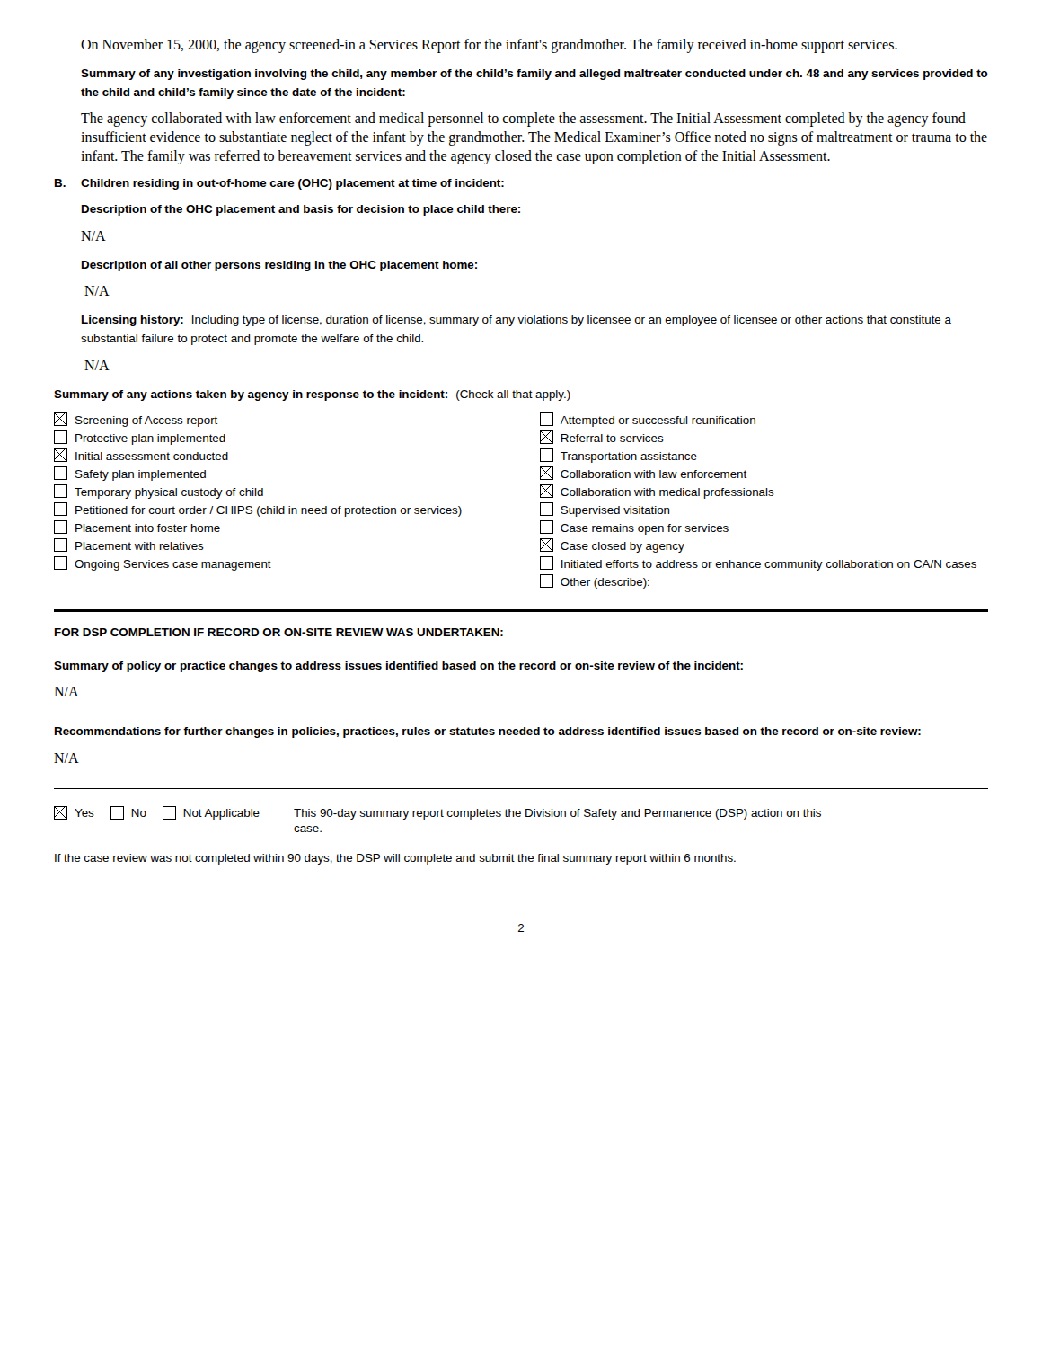On November 15, 2000, the agency screened-in a Services Report for the infant's grandmother. The family received in-home support services.
Summary of any investigation involving the child, any member of the child’s family and alleged maltreater conducted under ch. 48 and any services provided to the child and child’s family since the date of the incident:
The agency collaborated with law enforcement and medical personnel to complete the assessment. The Initial Assessment completed by the agency found insufficient evidence to substantiate neglect of the infant by the grandmother. The Medical Examiner’s Office noted no signs of maltreatment or trauma to the infant. The family was referred to bereavement services and the agency closed the case upon completion of the Initial Assessment.
B.
Children residing in out-of-home care (OHC) placement at time of incident:
Description of the OHC placement and basis for decision to place child there:
N/A
Description of all other persons residing in the OHC placement home:
N/A
Licensing history: Including type of license, duration of license, summary of any violations by licensee or an employee of licensee or other actions that constitute a substantial failure to protect and promote the welfare of the child.
N/A
Summary of any actions taken by agency in response to the incident: (Check all that apply.)
| Screening of Access report Protective plan implemented Initial assessment conducted Safety plan implemented Temporary physical custody of child Petitioned for court order / CHIPS (child in need of protection or services) Placement into foster home Placement with relatives Ongoing Services case management | Attempted or successful reunification Referral to services Transportation assistance Collaboration with law enforcement Collaboration with medical professionals Supervised visitation Case remains open for services Case closed by agency Initiated efforts to address or enhance community collaboration on CA/N cases Other (describe): |
FOR DSP COMPLETION IF RECORD OR ON-SITE REVIEW WAS UNDERTAKEN:
Summary of policy or practice changes to address issues identified based on the record or on-site review of the incident:
N/A
Recommendations for further changes in policies, practices, rules or statutes needed to address identified issues based on the record or on-site review:
N/A
Yes No Not Applicable
This 90-day summary report completes the Division of Safety and Permanence (DSP) action on this case.
If the case review was not completed within 90 days, the DSP will complete and submit the final summary report within 6 months.
2